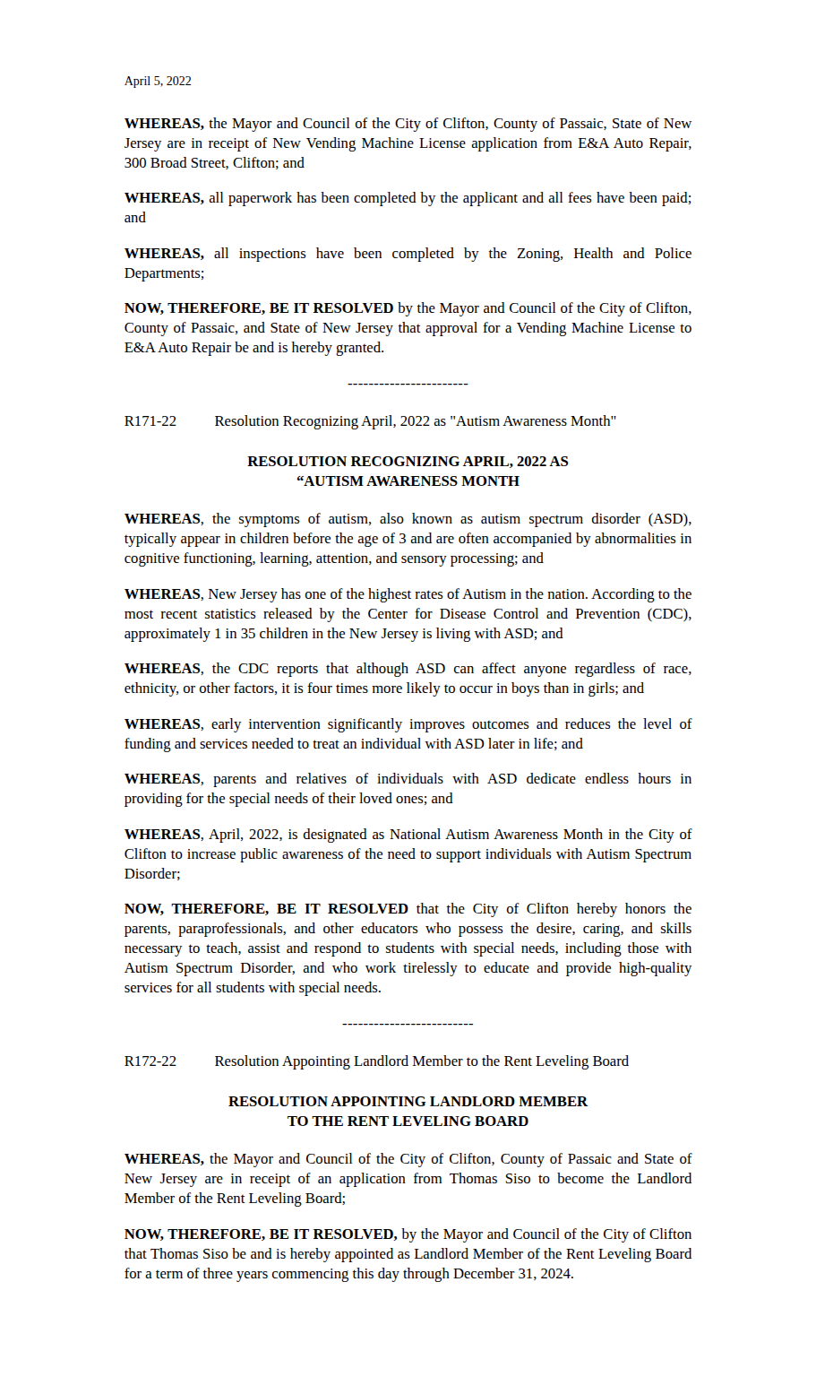April 5, 2022
WHEREAS, the Mayor and Council of the City of Clifton, County of Passaic, State of New Jersey are in receipt of New Vending Machine License application from E&A Auto Repair, 300 Broad Street, Clifton; and
WHEREAS, all paperwork has been completed by the applicant and all fees have been paid; and
WHEREAS, all inspections have been completed by the Zoning, Health and Police Departments;
NOW, THEREFORE, BE IT RESOLVED by the Mayor and Council of the City of Clifton, County of Passaic, and State of New Jersey that approval for a Vending Machine License to E&A Auto Repair be and is hereby granted.
-----------------------
R171-22 Resolution Recognizing April, 2022 as "Autism Awareness Month"
RESOLUTION RECOGNIZING APRIL, 2022 AS“AUTISM AWARENESS MONTH
WHEREAS, the symptoms of autism, also known as autism spectrum disorder (ASD), typically appear in children before the age of 3 and are often accompanied by abnormalities in cognitive functioning, learning, attention, and sensory processing; and
WHEREAS, New Jersey has one of the highest rates of Autism in the nation. According to the most recent statistics released by the Center for Disease Control and Prevention (CDC), approximately 1 in 35 children in the New Jersey is living with ASD; and
WHEREAS, the CDC reports that although ASD can affect anyone regardless of race, ethnicity, or other factors, it is four times more likely to occur in boys than in girls; and
WHEREAS, early intervention significantly improves outcomes and reduces the level of funding and services needed to treat an individual with ASD later in life; and
WHEREAS, parents and relatives of individuals with ASD dedicate endless hours in providing for the special needs of their loved ones; and
WHEREAS, April, 2022, is designated as National Autism Awareness Month in the City of Clifton to increase public awareness of the need to support individuals with Autism Spectrum Disorder;
NOW, THEREFORE, BE IT RESOLVED that the City of Clifton hereby honors the parents, paraprofessionals, and other educators who possess the desire, caring, and skills necessary to teach, assist and respond to students with special needs, including those with Autism Spectrum Disorder, and who work tirelessly to educate and provide high-quality services for all students with special needs.
-------------------------
R172-22 Resolution Appointing Landlord Member to the Rent Leveling Board
RESOLUTION APPOINTING LANDLORD MEMBER TO THE RENT LEVELING BOARD
WHEREAS, the Mayor and Council of the City of Clifton, County of Passaic and State of New Jersey are in receipt of an application from Thomas Siso to become the Landlord Member of the Rent Leveling Board;
NOW, THEREFORE, BE IT RESOLVED, by the Mayor and Council of the City of Clifton that Thomas Siso be and is hereby appointed as Landlord Member of the Rent Leveling Board for a term of three years commencing this day through December 31, 2024.